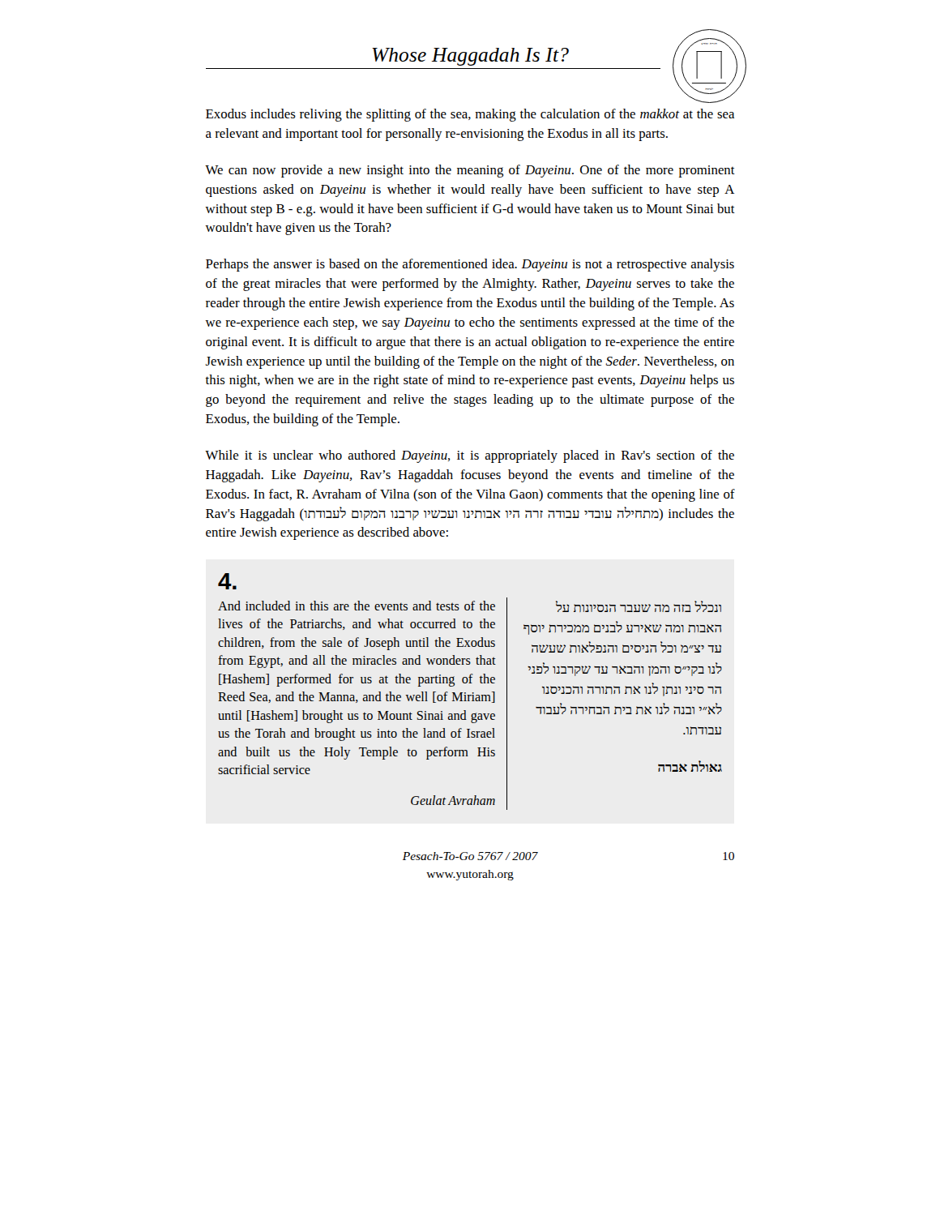Whose Haggadah Is It?
תורה ומדע ישיבה
Exodus includes reliving the splitting of the sea, making the calculation of the makkot at the sea a relevant and important tool for personally re-envisioning the Exodus in all its parts.
We can now provide a new insight into the meaning of Dayeinu. One of the more prominent questions asked on Dayeinu is whether it would really have been sufficient to have step A without step B - e.g. would it have been sufficient if G-d would have taken us to Mount Sinai but wouldn't have given us the Torah?
Perhaps the answer is based on the aforementioned idea. Dayeinu is not a retrospective analysis of the great miracles that were performed by the Almighty. Rather, Dayeinu serves to take the reader through the entire Jewish experience from the Exodus until the building of the Temple. As we re-experience each step, we say Dayeinu to echo the sentiments expressed at the time of the original event. It is difficult to argue that there is an actual obligation to re-experience the entire Jewish experience up until the building of the Temple on the night of the Seder. Nevertheless, on this night, when we are in the right state of mind to re-experience past events, Dayeinu helps us go beyond the requirement and relive the stages leading up to the ultimate purpose of the Exodus, the building of the Temple.
While it is unclear who authored Dayeinu, it is appropriately placed in Rav's section of the Haggadah. Like Dayeinu, Rav’s Hagaddah focuses beyond the events and timeline of the Exodus. In fact, R. Avraham of Vilna (son of the Vilna Gaon) comments that the opening line of Rav's Haggadah (מתחילה עובדי עבודה זרה היו אבותינו ועכשיו קרבנו המקום לעבודתו) includes the entire Jewish experience as described above:
4.
And included in this are the events and tests of the lives of the Patriarchs, and what occurred to the children, from the sale of Joseph until the Exodus from Egypt, and all the miracles and wonders that [Hashem] performed for us at the parting of the Reed Sea, and the Manna, and the well [of Miriam] until [Hashem] brought us to Mount Sinai and gave us the Torah and brought us into the land of Israel and built us the Holy Temple to perform His sacrificial service
Geulat Avraham
ונכלל בזה מה שעבר הנסיונות על האבות ומה שאירע לבנים ממכירת יוסף עד יצ״מ וכל הניסים והנפלאות שעשה לנו בקי״ס והמן והבאר עד שקרבנו לפני הר סיני ונתן לנו את התורה והכניסנו לא״י ובנה לנו את בית הבחירה לעבוד עבודתו.
גאולת אברה
Pesach-To-Go 5767 / 2007
www.yutorah.org
10